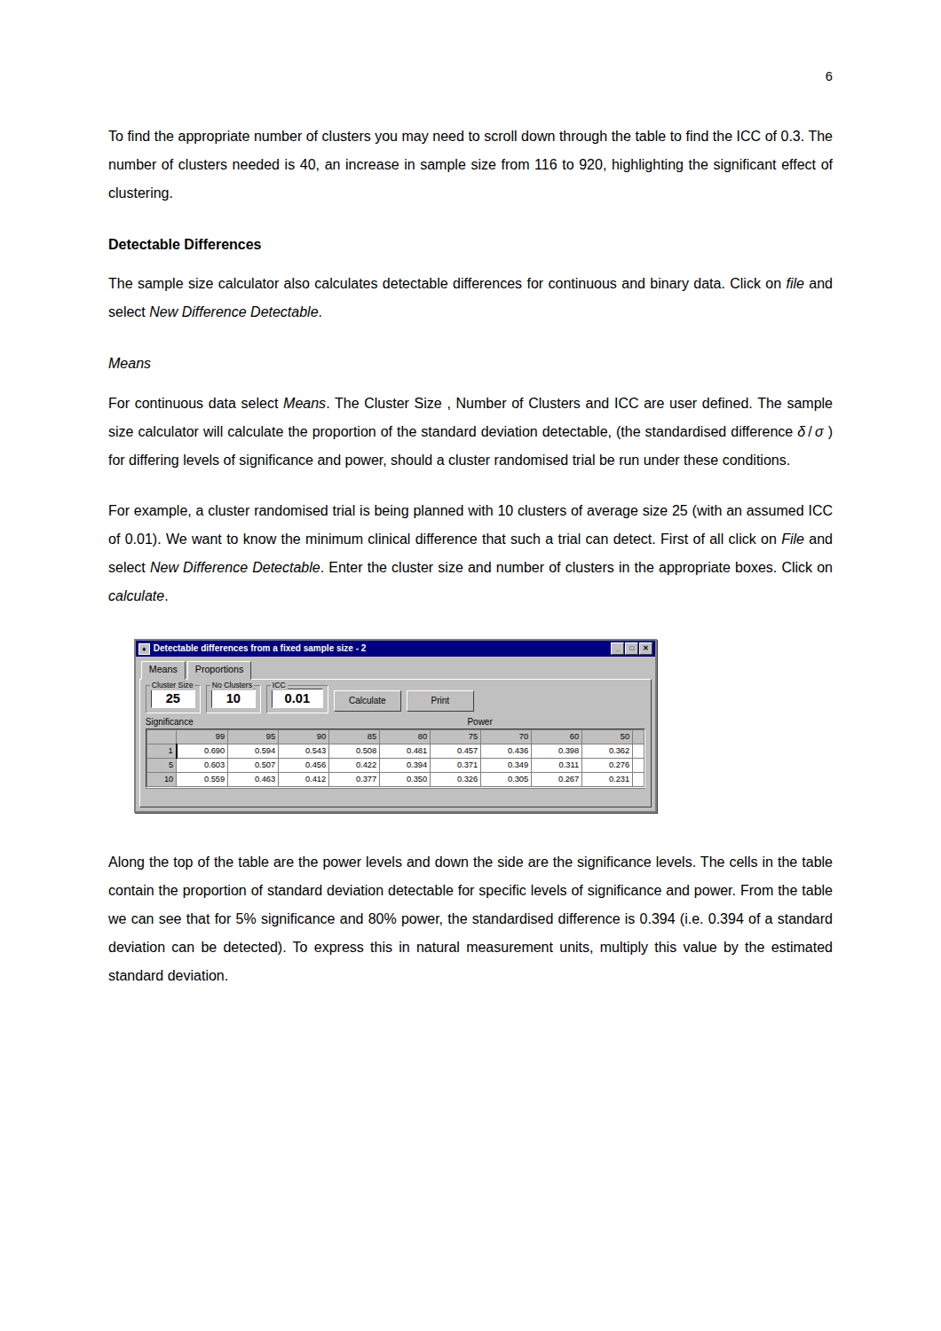6
To find the appropriate number of clusters you may need to scroll down through the table to find the ICC of 0.3. The number of clusters needed is 40, an increase in sample size from 116 to 920, highlighting the significant effect of clustering.
Detectable Differences
The sample size calculator also calculates detectable differences for continuous and binary data. Click on file and select New Difference Detectable.
Means
For continuous data select Means. The Cluster Size , Number of Clusters and ICC are user defined. The sample size calculator will calculate the proportion of the standard deviation detectable, (the standardised difference δ / σ ) for differing levels of significance and power, should a cluster randomised trial be run under these conditions.
For example, a cluster randomised trial is being planned with 10 clusters of average size 25 (with an assumed ICC of 0.01). We want to know the minimum clinical difference that such a trial can detect. First of all click on File and select New Difference Detectable. Enter the cluster size and number of clusters in the appropriate boxes. Click on calculate.
♦Detectable differences from a fixed sample size - 2 _□✕
Means
Proportions
Cluster Size
No Clusters
ICC
Calculate
Print
Significance Power
| | 99 | 95 | 90 | 85 | 80 | 75 | 70 | 60 | 50 | |
| --- | --- | --- | --- | --- | --- | --- | --- | --- | --- | --- |
| 1 | 0.690 | 0.594 | 0.543 | 0.508 | 0.481 | 0.457 | 0.436 | 0.398 | 0.362 | |
| 5 | 0.603 | 0.507 | 0.456 | 0.422 | 0.394 | 0.371 | 0.349 | 0.311 | 0.276 | |
| 10 | 0.559 | 0.463 | 0.412 | 0.377 | 0.350 | 0.326 | 0.305 | 0.267 | 0.231 | |
Along the top of the table are the power levels and down the side are the significance levels. The cells in the table contain the proportion of standard deviation detectable for specific levels of significance and power. From the table we can see that for 5% significance and 80% power, the standardised difference is 0.394 (i.e. 0.394 of a standard deviation can be detected). To express this in natural measurement units, multiply this value by the estimated standard deviation.